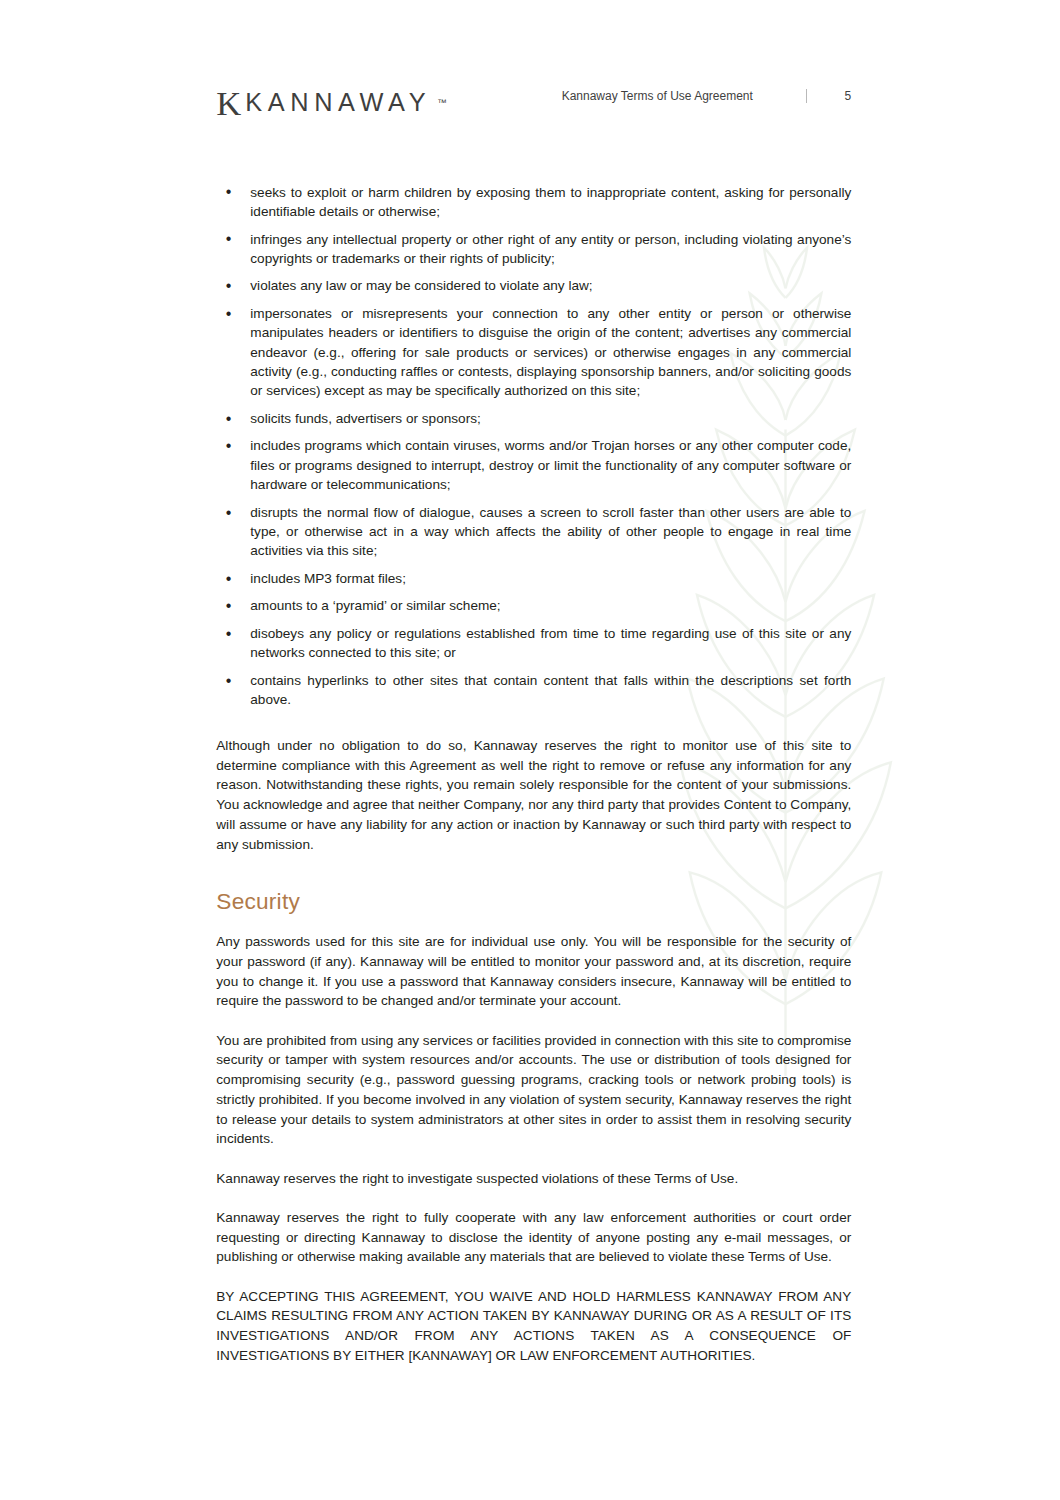KKANNAWAY™
Kannaway Terms of Use Agreement 5
seeks to exploit or harm children by exposing them to inappropriate content, asking for personally identifiable details or otherwise;
infringes any intellectual property or other right of any entity or person, including violating anyone’s copyrights or trademarks or their rights of publicity;
violates any law or may be considered to violate any law;
impersonates or misrepresents your connection to any other entity or person or otherwise manipulates headers or identifiers to disguise the origin of the content; advertises any commercial endeavor (e.g., offering for sale products or services) or otherwise engages in any commercial activity (e.g., conducting raffles or contests, displaying sponsorship banners, and/or soliciting goods or services) except as may be specifically authorized on this site;
solicits funds, advertisers or sponsors;
includes programs which contain viruses, worms and/or Trojan horses or any other computer code, files or programs designed to interrupt, destroy or limit the functionality of any computer software or hardware or telecommunications;
disrupts the normal flow of dialogue, causes a screen to scroll faster than other users are able to type, or otherwise act in a way which affects the ability of other people to engage in real time activities via this site;
includes MP3 format files;
amounts to a ‘pyramid’ or similar scheme;
disobeys any policy or regulations established from time to time regarding use of this site or any networks connected to this site; or
contains hyperlinks to other sites that contain content that falls within the descriptions set forth above.
Although under no obligation to do so, Kannaway reserves the right to monitor use of this site to determine compliance with this Agreement as well the right to remove or refuse any information for any reason. Notwithstanding these rights, you remain solely responsible for the content of your submissions. You acknowledge and agree that neither Company, nor any third party that provides Content to Company, will assume or have any liability for any action or inaction by Kannaway or such third party with respect to any submission.
Security
Any passwords used for this site are for individual use only. You will be responsible for the security of your password (if any). Kannaway will be entitled to monitor your password and, at its discretion, require you to change it. If you use a password that Kannaway considers insecure, Kannaway will be entitled to require the password to be changed and/or terminate your account.
You are prohibited from using any services or facilities provided in connection with this site to compromise security or tamper with system resources and/or accounts. The use or distribution of tools designed for compromising security (e.g., password guessing programs, cracking tools or network probing tools) is strictly prohibited. If you become involved in any violation of system security, Kannaway reserves the right to release your details to system administrators at other sites in order to assist them in resolving security incidents.
Kannaway reserves the right to investigate suspected violations of these Terms of Use.
Kannaway reserves the right to fully cooperate with any law enforcement authorities or court order requesting or directing Kannaway to disclose the identity of anyone posting any e-mail messages, or publishing or otherwise making available any materials that are believed to violate these Terms of Use.
By accepting this agreement, you waive and hold harmless Kannaway from any claims resulting from any action taken by Kannaway during or as a result of its investigations and/or from any actions taken as a consequence of investigations by either [Kannaway] or law enforcement authorities.